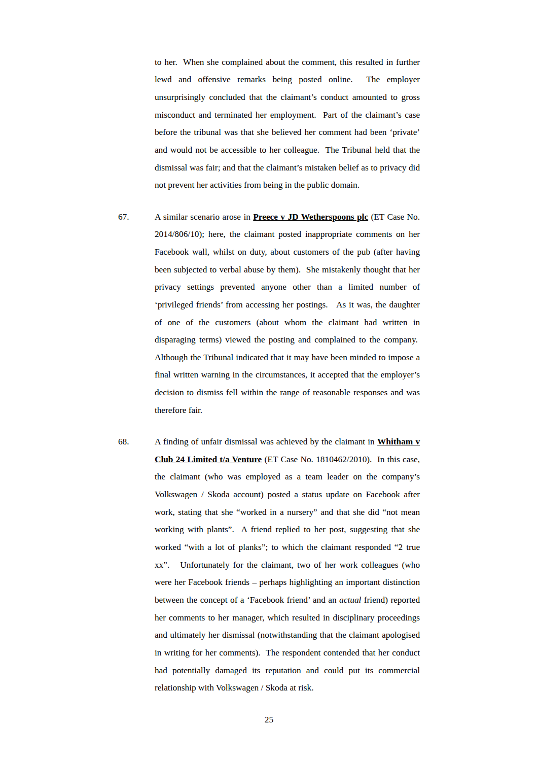to her. When she complained about the comment, this resulted in further lewd and offensive remarks being posted online. The employer unsurprisingly concluded that the claimant’s conduct amounted to gross misconduct and terminated her employment. Part of the claimant’s case before the tribunal was that she believed her comment had been ‘private’ and would not be accessible to her colleague. The Tribunal held that the dismissal was fair; and that the claimant’s mistaken belief as to privacy did not prevent her activities from being in the public domain.
67. A similar scenario arose in Preece v JD Wetherspoons plc (ET Case No. 2014/806/10); here, the claimant posted inappropriate comments on her Facebook wall, whilst on duty, about customers of the pub (after having been subjected to verbal abuse by them). She mistakenly thought that her privacy settings prevented anyone other than a limited number of ‘privileged friends’ from accessing her postings. As it was, the daughter of one of the customers (about whom the claimant had written in disparaging terms) viewed the posting and complained to the company. Although the Tribunal indicated that it may have been minded to impose a final written warning in the circumstances, it accepted that the employer’s decision to dismiss fell within the range of reasonable responses and was therefore fair.
68. A finding of unfair dismissal was achieved by the claimant in Whitham v Club 24 Limited t/a Venture (ET Case No. 1810462/2010). In this case, the claimant (who was employed as a team leader on the company’s Volkswagen / Skoda account) posted a status update on Facebook after work, stating that she “worked in a nursery” and that she did “not mean working with plants”. A friend replied to her post, suggesting that she worked “with a lot of planks”; to which the claimant responded “2 true xx”. Unfortunately for the claimant, two of her work colleagues (who were her Facebook friends – perhaps highlighting an important distinction between the concept of a ‘Facebook friend’ and an actual friend) reported her comments to her manager, which resulted in disciplinary proceedings and ultimately her dismissal (notwithstanding that the claimant apologised in writing for her comments). The respondent contended that her conduct had potentially damaged its reputation and could put its commercial relationship with Volkswagen / Skoda at risk.
25